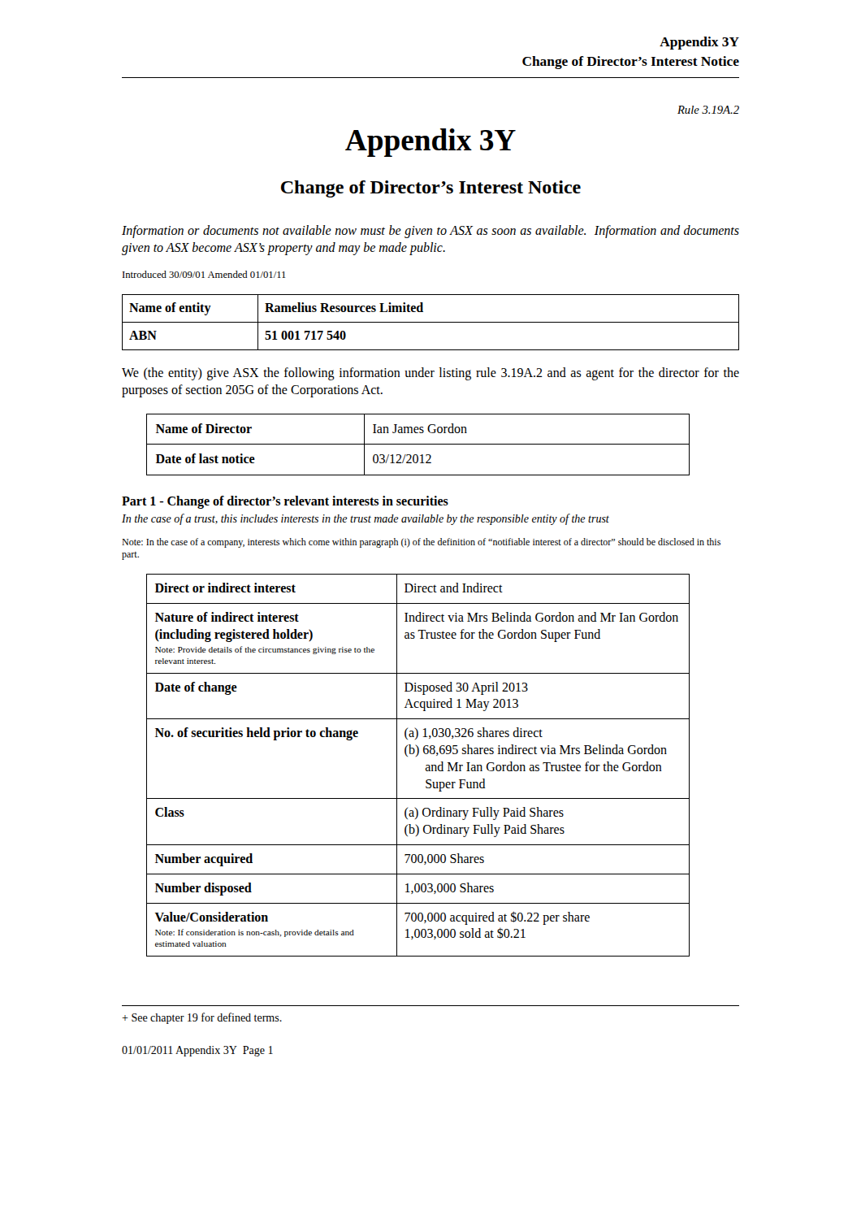Appendix 3Y
Change of Director’s Interest Notice
Rule 3.19A.2
Appendix 3Y
Change of Director’s Interest Notice
Information or documents not available now must be given to ASX as soon as available. Information and documents given to ASX become ASX’s property and may be made public.
Introduced 30/09/01 Amended 01/01/11
| Name of entity | Ramelius Resources Limited |
| ABN | 51 001 717 540 |
We (the entity) give ASX the following information under listing rule 3.19A.2 and as agent for the director for the purposes of section 205G of the Corporations Act.
| Name of Director | Ian James Gordon |
| Date of last notice | 03/12/2012 |
Part 1 - Change of director’s relevant interests in securities
In the case of a trust, this includes interests in the trust made available by the responsible entity of the trust
Note: In the case of a company, interests which come within paragraph (i) of the definition of “notifiable interest of a director” should be disclosed in this part.
| Direct or indirect interest | Direct and Indirect |
| Nature of indirect interest (including registered holder) Note: Provide details of the circumstances giving rise to the relevant interest. | Indirect via Mrs Belinda Gordon and Mr Ian Gordon as Trustee for the Gordon Super Fund |
| Date of change | Disposed 30 April 2013 Acquired 1 May 2013 |
| No. of securities held prior to change | (a) 1,030,326 shares direct (b) 68,695 shares indirect via Mrs Belinda Gordon and Mr Ian Gordon as Trustee for the Gordon Super Fund |
| Class | (a) Ordinary Fully Paid Shares (b) Ordinary Fully Paid Shares |
| Number acquired | 700,000 Shares |
| Number disposed | 1,003,000 Shares |
| Value/Consideration Note: If consideration is non-cash, provide details and estimated valuation | 700,000 acquired at $0.22 per share 1,003,000 sold at $0.21 |
+ See chapter 19 for defined terms.
01/01/2011 Appendix 3Y Page 1